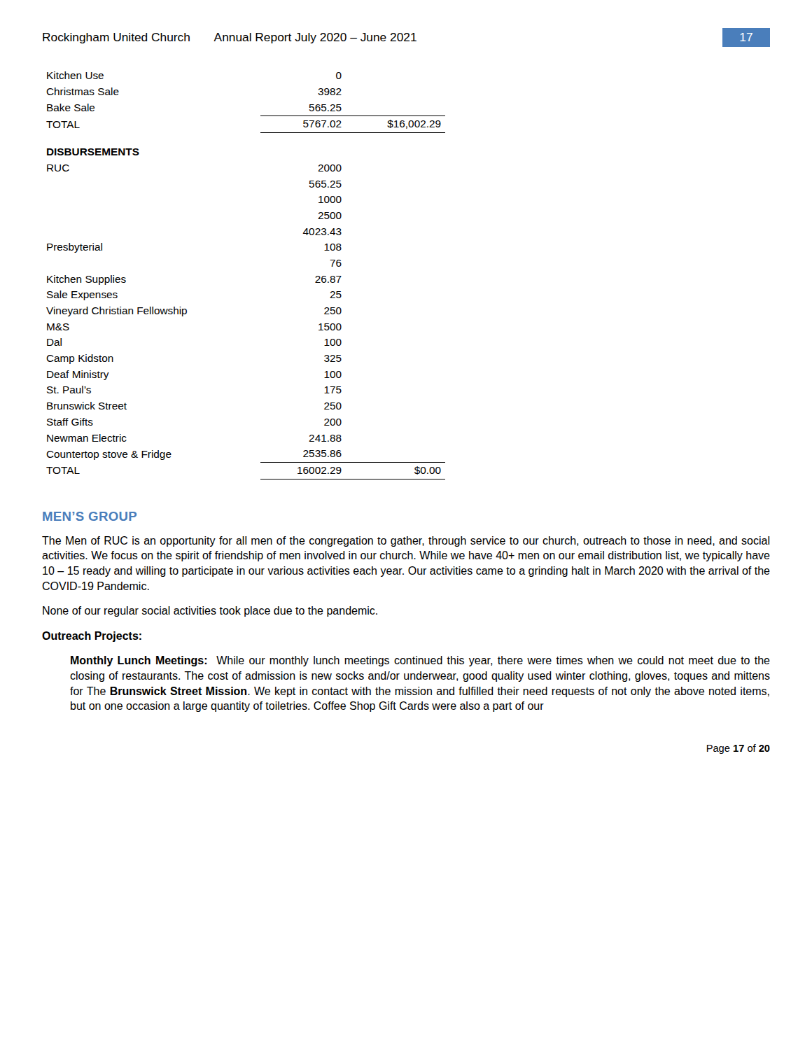Rockingham United Church Annual Report July 2020 – June 2021
17
| Kitchen Use | 0 | |
| Christmas Sale | 3982 | |
| Bake Sale | 565.25 | |
| TOTAL | 5767.02 | $16,002.29 |
| DISBURSEMENTS | | |
| RUC | 2000 | |
| | 565.25 | |
| | 1000 | |
| | 2500 | |
| | 4023.43 | |
| Presbyterial | 108 | |
| | 76 | |
| Kitchen Supplies | 26.87 | |
| Sale Expenses | 25 | |
| Vineyard Christian Fellowship | 250 | |
| M&S | 1500 | |
| Dal | 100 | |
| Camp Kidston | 325 | |
| Deaf Ministry | 100 | |
| St. Paul’s | 175 | |
| Brunswick Street | 250 | |
| Staff Gifts | 200 | |
| Newman Electric | 241.88 | |
| Countertop stove & Fridge | 2535.86 | |
| TOTAL | 16002.29 | $0.00 |
MEN’S GROUP
The Men of RUC is an opportunity for all men of the congregation to gather, through service to our church, outreach to those in need, and social activities. We focus on the spirit of friendship of men involved in our church. While we have 40+ men on our email distribution list, we typically have 10 – 15 ready and willing to participate in our various activities each year. Our activities came to a grinding halt in March 2020 with the arrival of the COVID-19 Pandemic.
None of our regular social activities took place due to the pandemic.
Outreach Projects:
Monthly Lunch Meetings: While our monthly lunch meetings continued this year, there were times when we could not meet due to the closing of restaurants. The cost of admission is new socks and/or underwear, good quality used winter clothing, gloves, toques and mittens for The Brunswick Street Mission. We kept in contact with the mission and fulfilled their need requests of not only the above noted items, but on one occasion a large quantity of toiletries. Coffee Shop Gift Cards were also a part of our
Page 17 of 20